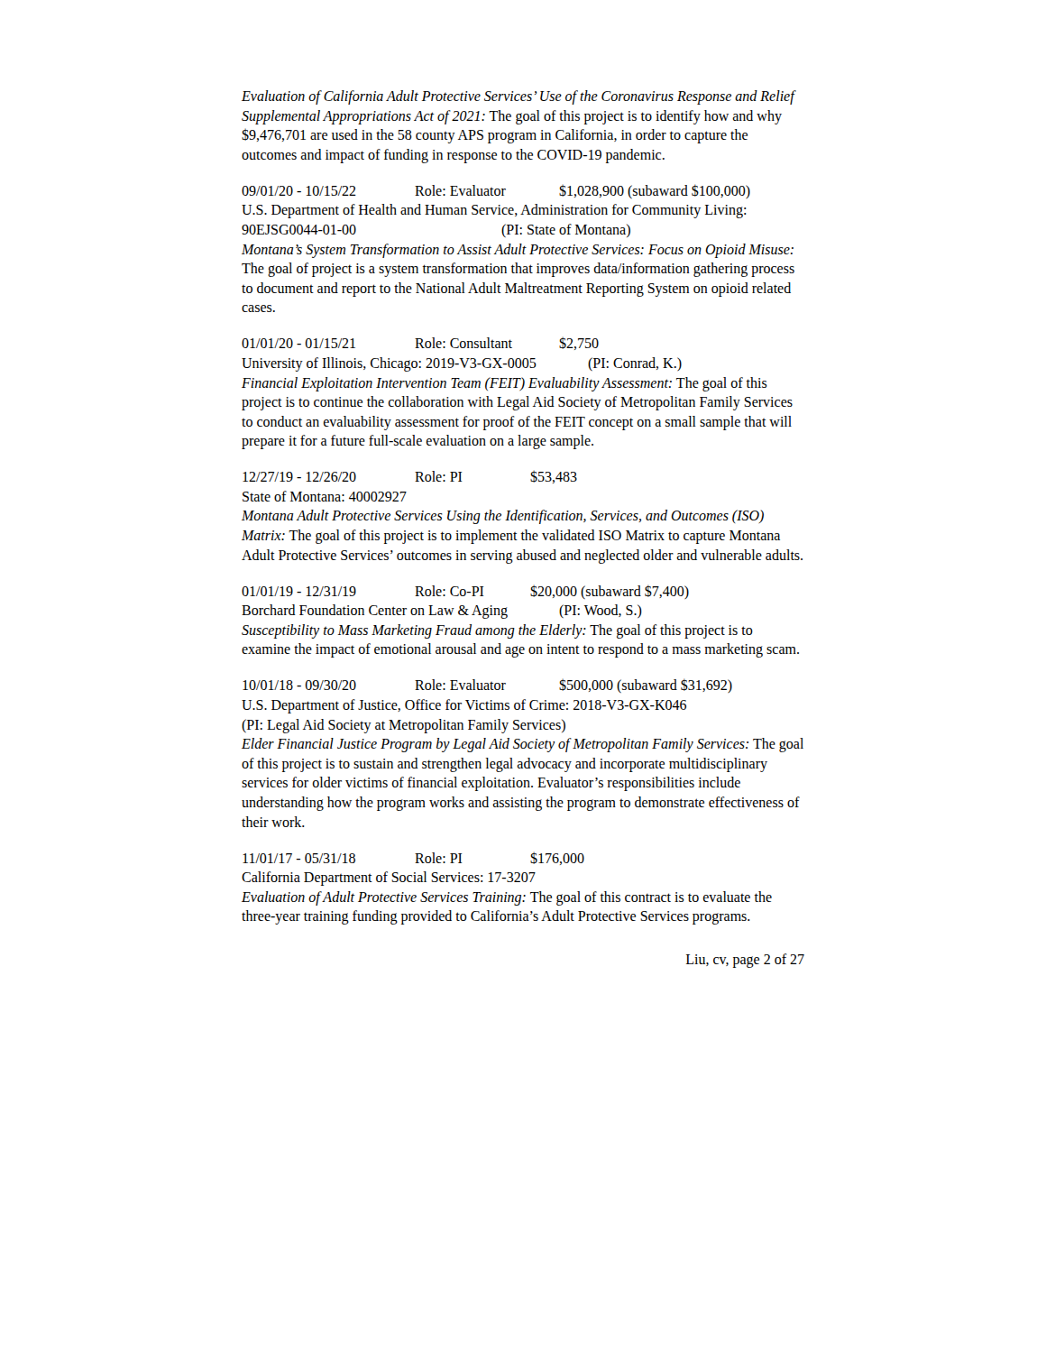Evaluation of California Adult Protective Services’ Use of the Coronavirus Response and Relief Supplemental Appropriations Act of 2021: The goal of this project is to identify how and why $9,476,701 are used in the 58 county APS program in California, in order to capture the outcomes and impact of funding in response to the COVID-19 pandemic.
09/01/20 - 10/15/22 Role: Evaluator $1,028,900 (subaward $100,000)
U.S. Department of Health and Human Service, Administration for Community Living:
90EJSG0044-01-00 (PI: State of Montana)
Montana’s System Transformation to Assist Adult Protective Services: Focus on Opioid Misuse: The goal of project is a system transformation that improves data/information gathering process to document and report to the National Adult Maltreatment Reporting System on opioid related cases.
01/01/20 - 01/15/21 Role: Consultant $2,750
University of Illinois, Chicago: 2019-V3-GX-0005 (PI: Conrad, K.)
Financial Exploitation Intervention Team (FEIT) Evaluability Assessment: The goal of this project is to continue the collaboration with Legal Aid Society of Metropolitan Family Services to conduct an evaluability assessment for proof of the FEIT concept on a small sample that will prepare it for a future full-scale evaluation on a large sample.
12/27/19 - 12/26/20 Role: PI $53,483
State of Montana: 40002927
Montana Adult Protective Services Using the Identification, Services, and Outcomes (ISO) Matrix: The goal of this project is to implement the validated ISO Matrix to capture Montana Adult Protective Services’ outcomes in serving abused and neglected older and vulnerable adults.
01/01/19 - 12/31/19 Role: Co-PI $20,000 (subaward $7,400)
Borchard Foundation Center on Law & Aging (PI: Wood, S.)
Susceptibility to Mass Marketing Fraud among the Elderly: The goal of this project is to examine the impact of emotional arousal and age on intent to respond to a mass marketing scam.
10/01/18 - 09/30/20 Role: Evaluator $500,000 (subaward $31,692)
U.S. Department of Justice, Office for Victims of Crime: 2018-V3-GX-K046
(PI: Legal Aid Society at Metropolitan Family Services)
Elder Financial Justice Program by Legal Aid Society of Metropolitan Family Services: The goal of this project is to sustain and strengthen legal advocacy and incorporate multidisciplinary services for older victims of financial exploitation. Evaluator’s responsibilities include understanding how the program works and assisting the program to demonstrate effectiveness of their work.
11/01/17 - 05/31/18 Role: PI $176,000
California Department of Social Services: 17-3207
Evaluation of Adult Protective Services Training: The goal of this contract is to evaluate the three-year training funding provided to California’s Adult Protective Services programs.
Liu, cv, page 2 of 27